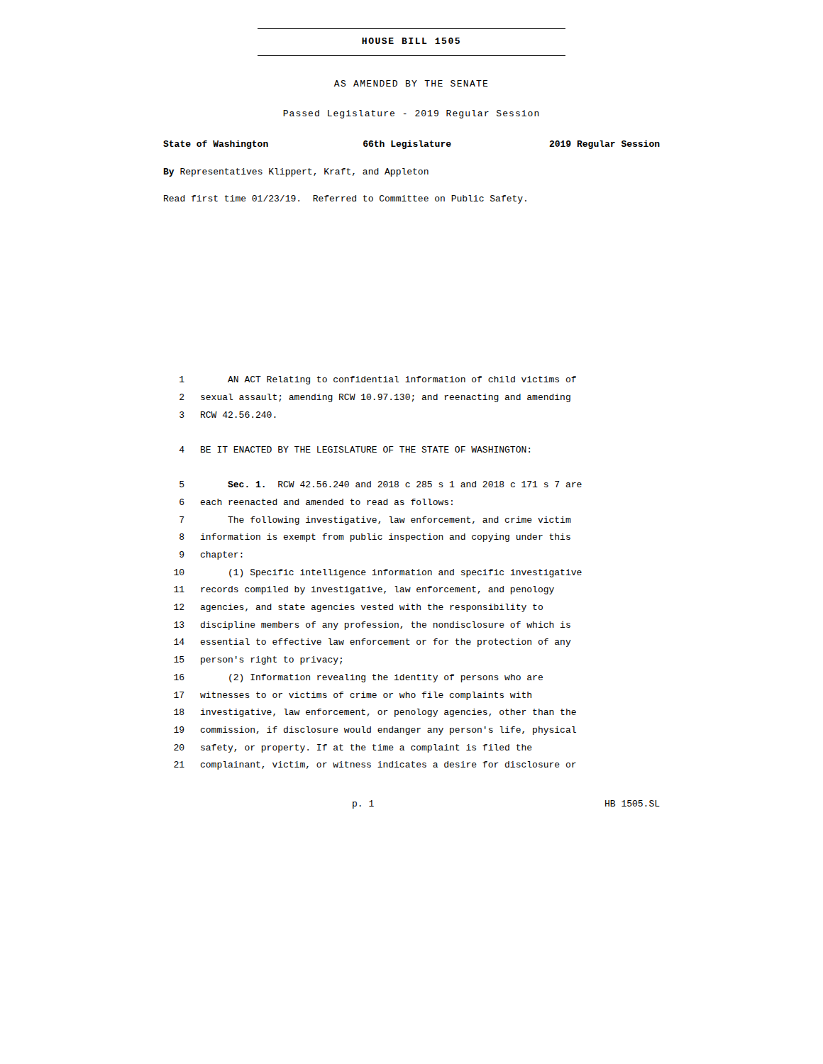HOUSE BILL 1505
AS AMENDED BY THE SENATE
Passed Legislature - 2019 Regular Session
| State of Washington | 66th Legislature | 2019 Regular Session |
By Representatives Klippert, Kraft, and Appleton
Read first time 01/23/19. Referred to Committee on Public Safety.
AN ACT Relating to confidential information of child victims of
sexual assault; amending RCW 10.97.130; and reenacting and amending
RCW 42.56.240.
BE IT ENACTED BY THE LEGISLATURE OF THE STATE OF WASHINGTON:
Sec. 1. RCW 42.56.240 and 2018 c 285 s 1 and 2018 c 171 s 7 are
each reenacted and amended to read as follows:
The following investigative, law enforcement, and crime victim
information is exempt from public inspection and copying under this
chapter:
(1) Specific intelligence information and specific investigative
records compiled by investigative, law enforcement, and penology
agencies, and state agencies vested with the responsibility to
discipline members of any profession, the nondisclosure of which is
essential to effective law enforcement or for the protection of any
person's right to privacy;
(2) Information revealing the identity of persons who are
witnesses to or victims of crime or who file complaints with
investigative, law enforcement, or penology agencies, other than the
commission, if disclosure would endanger any person's life, physical
safety, or property. If at the time a complaint is filed the
complainant, victim, or witness indicates a desire for disclosure or
p. 1 HB 1505.SL